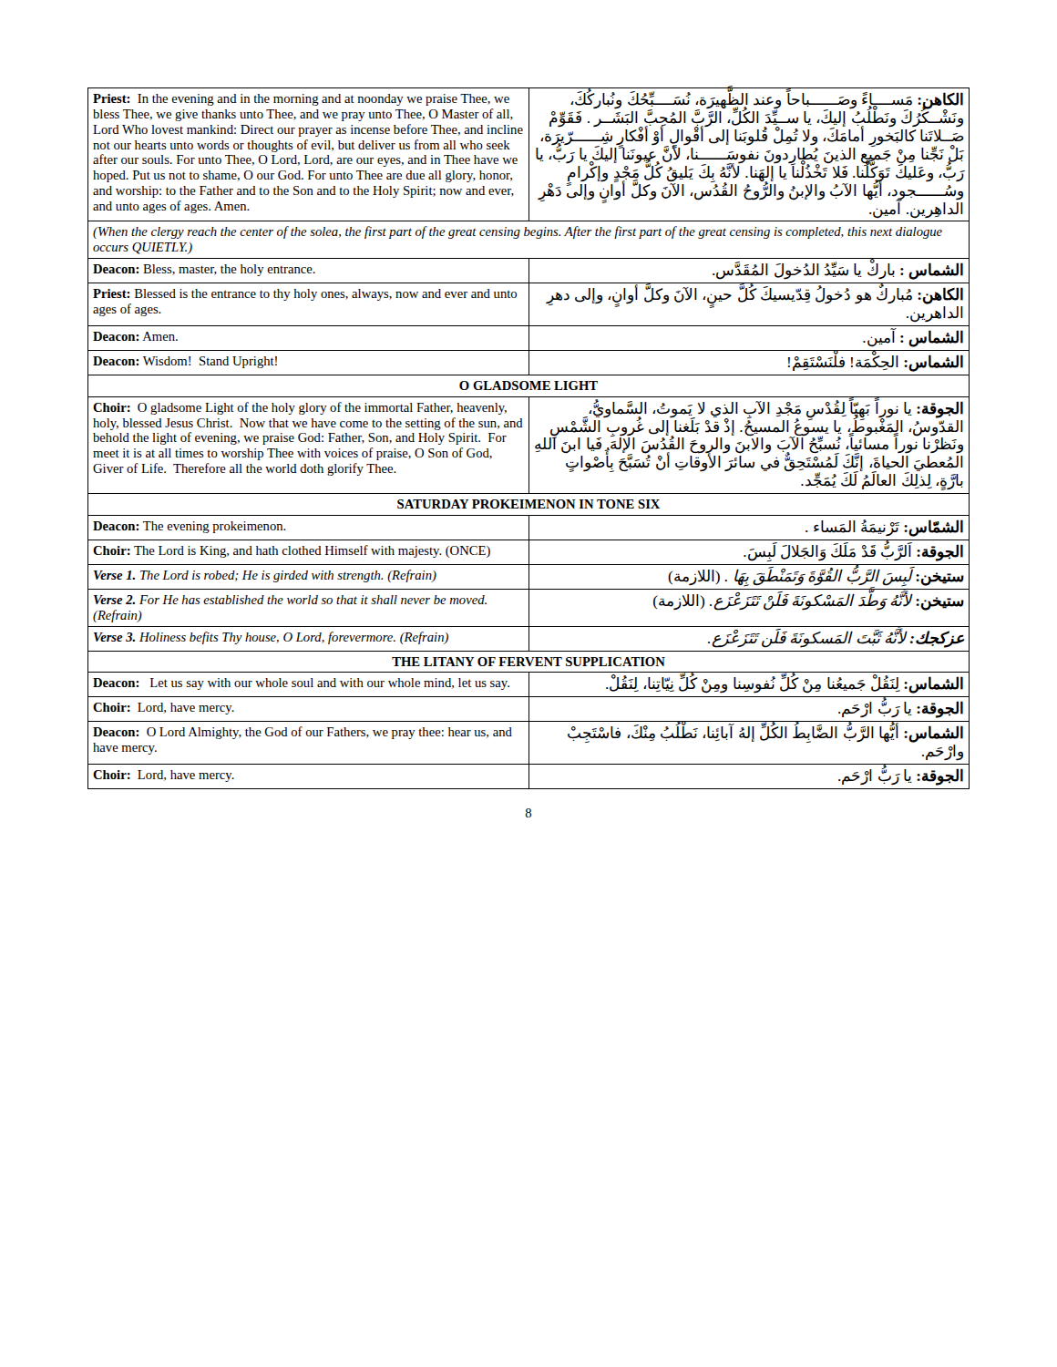| Priest: In the evening and in the morning and at noonday we praise Thee, we bless Thee, we give thanks unto Thee, and we pray unto Thee, O Master of all, Lord Who lovest mankind: Direct our prayer as incense before Thee, and incline not our hearts unto words or thoughts of evil, but deliver us from all who seek after our souls. For unto Thee, O Lord, Lord, are our eyes, and in Thee have we hoped. Put us not to shame, O our God. For unto Thee are due all glory, honor, and worship: to the Father and to the Son and to the Holy Spirit; now and ever, and unto ages of ages. Amen. | الكاهن: مَســــاءً وصَــــــباحاً وعند الظَّهيرَة، نُسَــــبِّحُكَ ونُباركُكَ، ونَشْــكُرُكَ ونَطْلُبُ إليكَ، يا ســيِّدَ الكُلِّ، الرَّبَّ المُحِبَّ البَشَــر . فَقَوِّمْ صَــلاتَنا كالبَخورِ أمامَكَ، ولا تُمِلْ قُلوبَنا إلى أقْوالٍ أوْ أفْكارٍ شِــــــرّيرَة، بَلْ نَجِّنا مِنْ جَميعِ الذينَ يُطارِدونَ نفوسَــــــنا، لأنَّ عيونَنا إليكَ يا رَبُّ، يا رَبُّ، وعَليكَ تَوَكَّلْنا. فَلا تَخْذُلْنا يا إلهَنا. لأنَّهُ بِكَ يَليقُ كُلُّ مَجْدٍ وإكْرامٍ وسُــــــجود، أيُّها الآبُ والإبنُ والرُّوحُ القُدُس، الآنَ وكلَّ أوانٍ وإلى دَهْرِ الداهِرين. آمين. |
| (When the clergy reach the center of the solea, the first part of the great censing begins. After the first part of the great censing is completed, this next dialogue occurs QUIETLY.) |
| Deacon: Bless, master, the holy entrance. | الشماس : باركْ يا سَيِّدُ الدُخولَ المُقَدَّس. |
| Priest: Blessed is the entrance to thy holy ones, always, now and ever and unto ages of ages. | الكاهن: مُباركٌ هو دُخولُ قِدّيسيكَ كُلَّ حينٍ، الآنَ وكلَّ أوانٍ، وإلى دهرِ الداهرين. |
| Deacon: Amen. | الشماس : آمين. |
| Deacon: Wisdom! Stand Upright! | الشماس: الحِكْمَة! فلْنَسْتَقِمْ! |
| O GLADSOME LIGHT |
| Choir: O gladsome Light of the holy glory of the immortal Father, heavenly, holy, blessed Jesus Christ. Now that we have come to the setting of the sun, and behold the light of evening, we praise God: Father, Son, and Holy Spirit. For meet it is at all times to worship Thee with voices of praise, O Son of God, Giver of Life. Therefore all the world doth glorify Thee. | الجوقة: يا نوراً بَهِيّاً لِقُدْسِ مَجْدِ الآبِ الذي لا يَموتُ، السَّماويُّ، القدّوسُ، المَغْبوطُ، يا يسوعُ المسيحُ. إذْ قدْ بَلَغنا إلى غُروبِ الشَّمْسِ ونَظرْنا نوراً مسائياً، نُسبِّحُ الآبَ والابنَ والروحَ القُدُسَ الإلهَ. فَيا ابنَ اللهِ المُعطيَ الحياةَ، إنَّكَ لَمُسْتَحِقٌّ في سائرَ الأوقاتِ أنْ تُسَبَّحَ بِأَصْواتٍ بارَّةٍ، لِذلِكَ العالَمُ لَكَ يُمَجِّد. |
| SATURDAY PROKEIMENON IN TONE SIX |
| Deacon: The evening prokeimenon. | الشمّاس: تَرْنيمَةُ المَساء . |
| Choir: The Lord is King, and hath clothed Himself with majesty. (ONCE) | الجوقة: اَلرَّبُّ قَدْ مَلَكَ وَالجَلالَ لَبِسَ. |
| Verse 1. The Lord is robed; He is girded with strength. (Refrain) | ستيخن: لَبِسَ الرَّبُّ القُوَّةَ وَتَمَنْطَقَ بِهَا . (اللازمة) |
| Verse 2. For He has established the world so that it shall never be moved. (Refrain) | ستيخن: لأَنَّهُ وَطَّدَ المَسْكونَةَ فَلَنْ تَتَزَعْزَع. (اللازمة) |
| Verse 3. Holiness befits Thy house, O Lord, forevermore. (Refrain) | عزكجك: لأَنَّهُ ثَبَّتَ المَسكونَةَ فَلَن تَتَزَعْزَع. |
| THE LITANY OF FERVENT SUPPLICATION |
| Deacon: Let us say with our whole soul and with our whole mind, let us say. | الشماس: لِنَقُلْ جَميعُنا مِنْ كُلِّ نُفوسِنا ومِنْ كُلِّ نِيّاتِنا، لِنَقُلْ. |
| Choir: Lord, have mercy. | الجوقة: يا رَبُّ ارْحَم. |
| Deacon: O Lord Almighty, the God of our Fathers, we pray thee: hear us, and have mercy. | الشماس: أيُّها الرَّبُّ الضَّابِطُ الكُلِّ إلهُ آبائِنا، نَطْلُبُ مِنْكَ، فاسْتَجِبْ وارْحَم. |
| Choir: Lord, have mercy. | الجوقة: يا رَبُّ ارْحَم. |
8